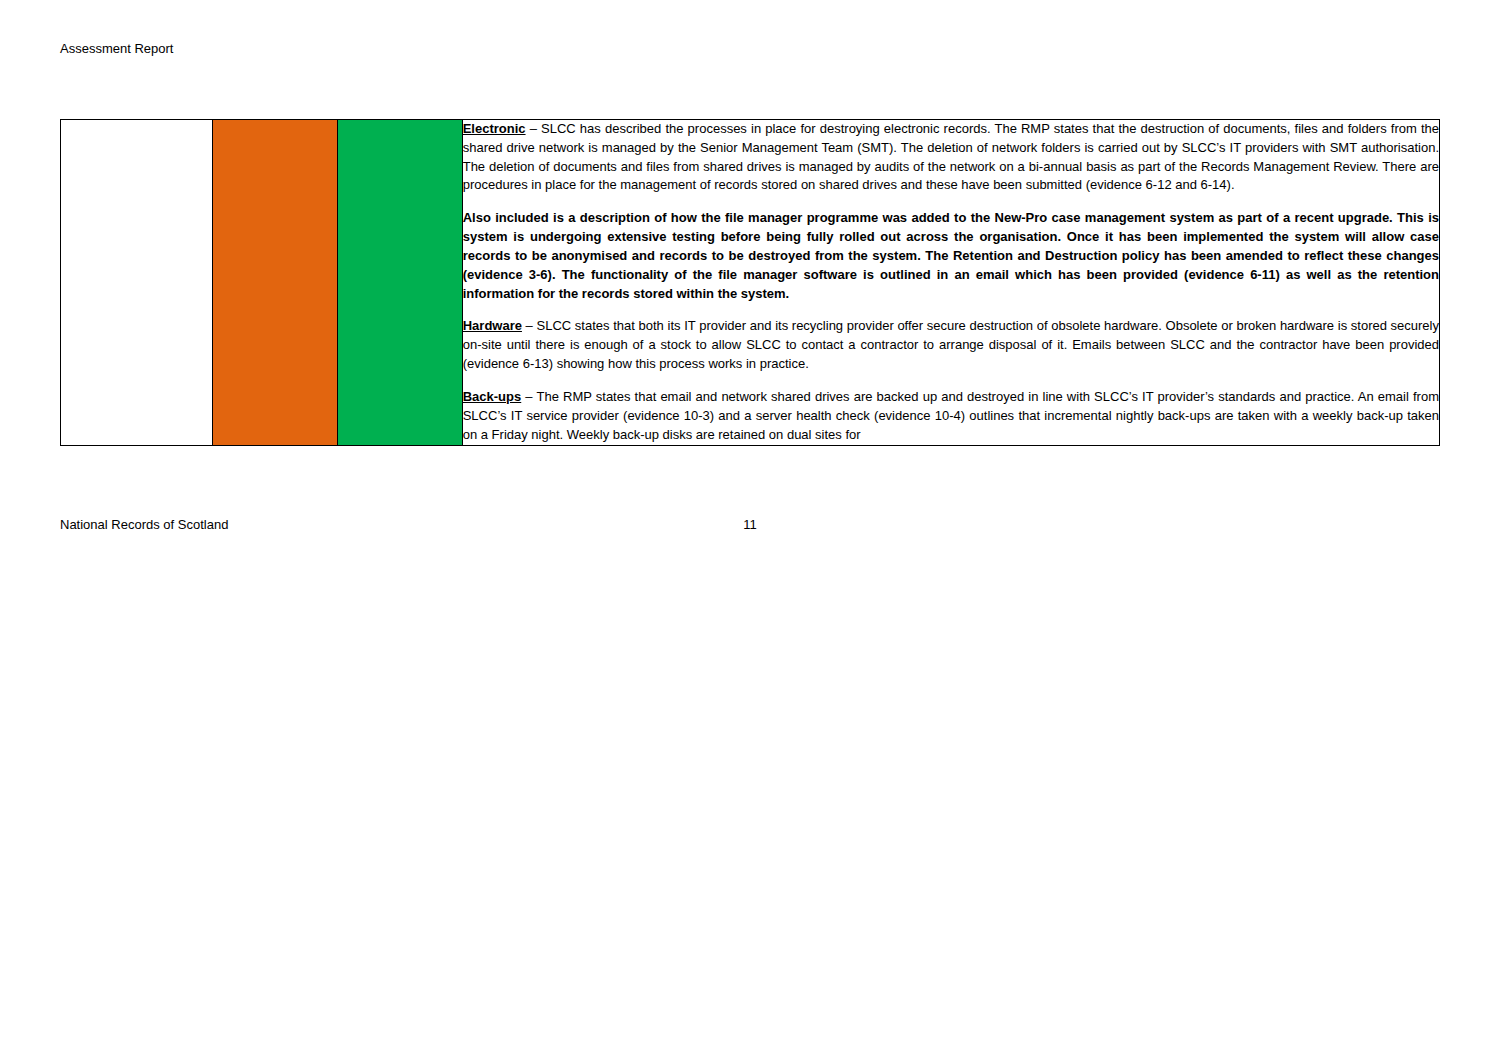Assessment Report
| | | | Electronic – SLCC has described the processes in place for destroying electronic records. The RMP states that the destruction of documents, files and folders from the shared drive network is managed by the Senior Management Team (SMT). The deletion of network folders is carried out by SLCC’s IT providers with SMT authorisation. The deletion of documents and files from shared drives is managed by audits of the network on a bi-annual basis as part of the Records Management Review. There are procedures in place for the management of records stored on shared drives and these have been submitted (evidence 6-12 and 6-14). Also included is a description of how the file manager programme was added to the New-Pro case management system as part of a recent upgrade. This is system is undergoing extensive testing before being fully rolled out across the organisation. Once it has been implemented the system will allow case records to be anonymised and records to be destroyed from the system. The Retention and Destruction policy has been amended to reflect these changes (evidence 3-6). The functionality of the file manager software is outlined in an email which has been provided (evidence 6-11) as well as the retention information for the records stored within the system. Hardware – SLCC states that both its IT provider and its recycling provider offer secure destruction of obsolete hardware. Obsolete or broken hardware is stored securely on-site until there is enough of a stock to allow SLCC to contact a contractor to arrange disposal of it. Emails between SLCC and the contractor have been provided (evidence 6-13) showing how this process works in practice. Back-ups – The RMP states that email and network shared drives are backed up and destroyed in line with SLCC’s IT provider’s standards and practice. An email from SLCC’s IT service provider (evidence 10-3) and a server health check (evidence 10-4) outlines that incremental nightly back-ups are taken with a weekly back-up taken on a Friday night. Weekly back-up disks are retained on dual sites for |
National Records of Scotland 11